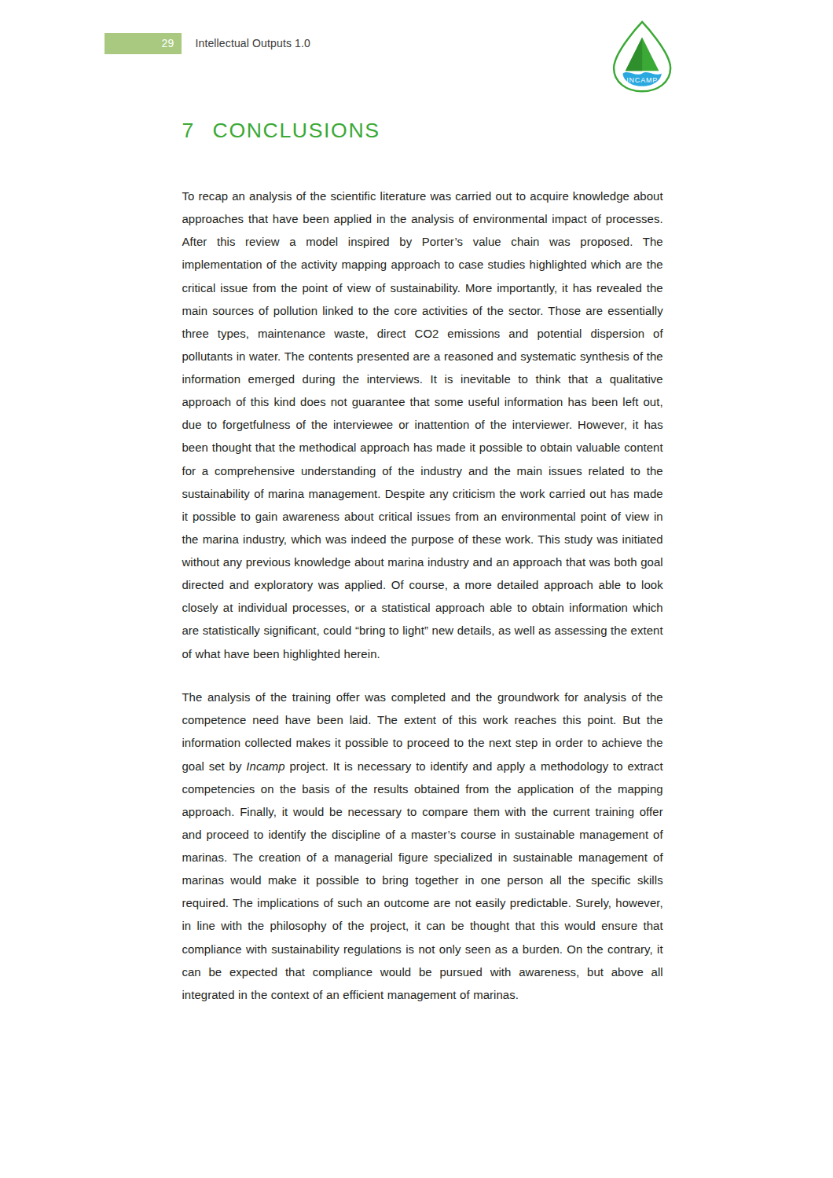29
Intellectual Outputs 1.0
INCAMP INCAMP
7 CONCLUSIONS
To recap an analysis of the scientific literature was carried out to acquire knowledge about approaches that have been applied in the analysis of environmental impact of processes. After this review a model inspired by Porter’s value chain was proposed. The implementation of the activity mapping approach to case studies highlighted which are the critical issue from the point of view of sustainability. More importantly, it has revealed the main sources of pollution linked to the core activities of the sector. Those are essentially three types, maintenance waste, direct CO2 emissions and potential dispersion of pollutants in water. The contents presented are a reasoned and systematic synthesis of the information emerged during the interviews. It is inevitable to think that a qualitative approach of this kind does not guarantee that some useful information has been left out, due to forgetfulness of the interviewee or inattention of the interviewer. However, it has been thought that the methodical approach has made it possible to obtain valuable content for a comprehensive understanding of the industry and the main issues related to the sustainability of marina management. Despite any criticism the work carried out has made it possible to gain awareness about critical issues from an environmental point of view in the marina industry, which was indeed the purpose of these work. This study was initiated without any previous knowledge about marina industry and an approach that was both goal directed and exploratory was applied. Of course, a more detailed approach able to look closely at individual processes, or a statistical approach able to obtain information which are statistically significant, could “bring to light” new details, as well as assessing the extent of what have been highlighted herein.
The analysis of the training offer was completed and the groundwork for analysis of the competence need have been laid. The extent of this work reaches this point. But the information collected makes it possible to proceed to the next step in order to achieve the goal set by Incamp project. It is necessary to identify and apply a methodology to extract competencies on the basis of the results obtained from the application of the mapping approach. Finally, it would be necessary to compare them with the current training offer and proceed to identify the discipline of a master’s course in sustainable management of marinas. The creation of a managerial figure specialized in sustainable management of marinas would make it possible to bring together in one person all the specific skills required. The implications of such an outcome are not easily predictable. Surely, however, in line with the philosophy of the project, it can be thought that this would ensure that compliance with sustainability regulations is not only seen as a burden. On the contrary, it can be expected that compliance would be pursued with awareness, but above all integrated in the context of an efficient management of marinas.